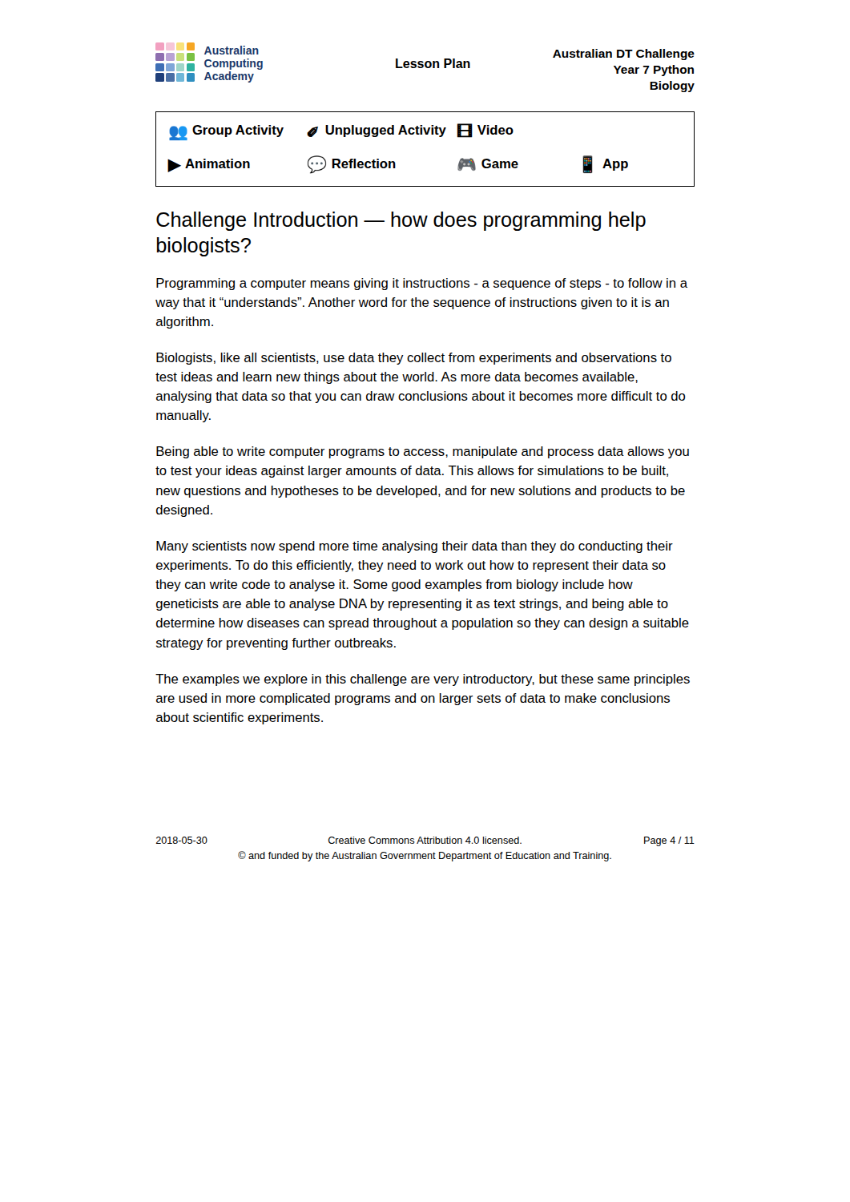Australian Computing Academy
Lesson Plan
Australian DT Challenge Year 7 Python Biology
👥Group Activity
✏Unplugged Activity
🎞Video
▶Animation
💬Reflection
🎮Game
📱App
Challenge Introduction — how does programming help biologists?
Programming a computer means giving it instructions - a sequence of steps - to follow in a way that it “understands”. Another word for the sequence of instructions given to it is an algorithm.
Biologists, like all scientists, use data they collect from experiments and observations to test ideas and learn new things about the world. As more data becomes available, analysing that data so that you can draw conclusions about it becomes more difficult to do manually.
Being able to write computer programs to access, manipulate and process data allows you to test your ideas against larger amounts of data. This allows for simulations to be built, new questions and hypotheses to be developed, and for new solutions and products to be designed.
Many scientists now spend more time analysing their data than they do conducting their experiments. To do this efficiently, they need to work out how to represent their data so they can write code to analyse it. Some good examples from biology include how geneticists are able to analyse DNA by representing it as text strings, and being able to determine how diseases can spread throughout a population so they can design a suitable strategy for preventing further outbreaks.
The examples we explore in this challenge are very introductory, but these same principles are used in more complicated programs and on larger sets of data to make conclusions about scientific experiments.
2018-05-30
Creative Commons Attribution 4.0 licensed.
Page 4 / 11
© and funded by the Australian Government Department of Education and Training.